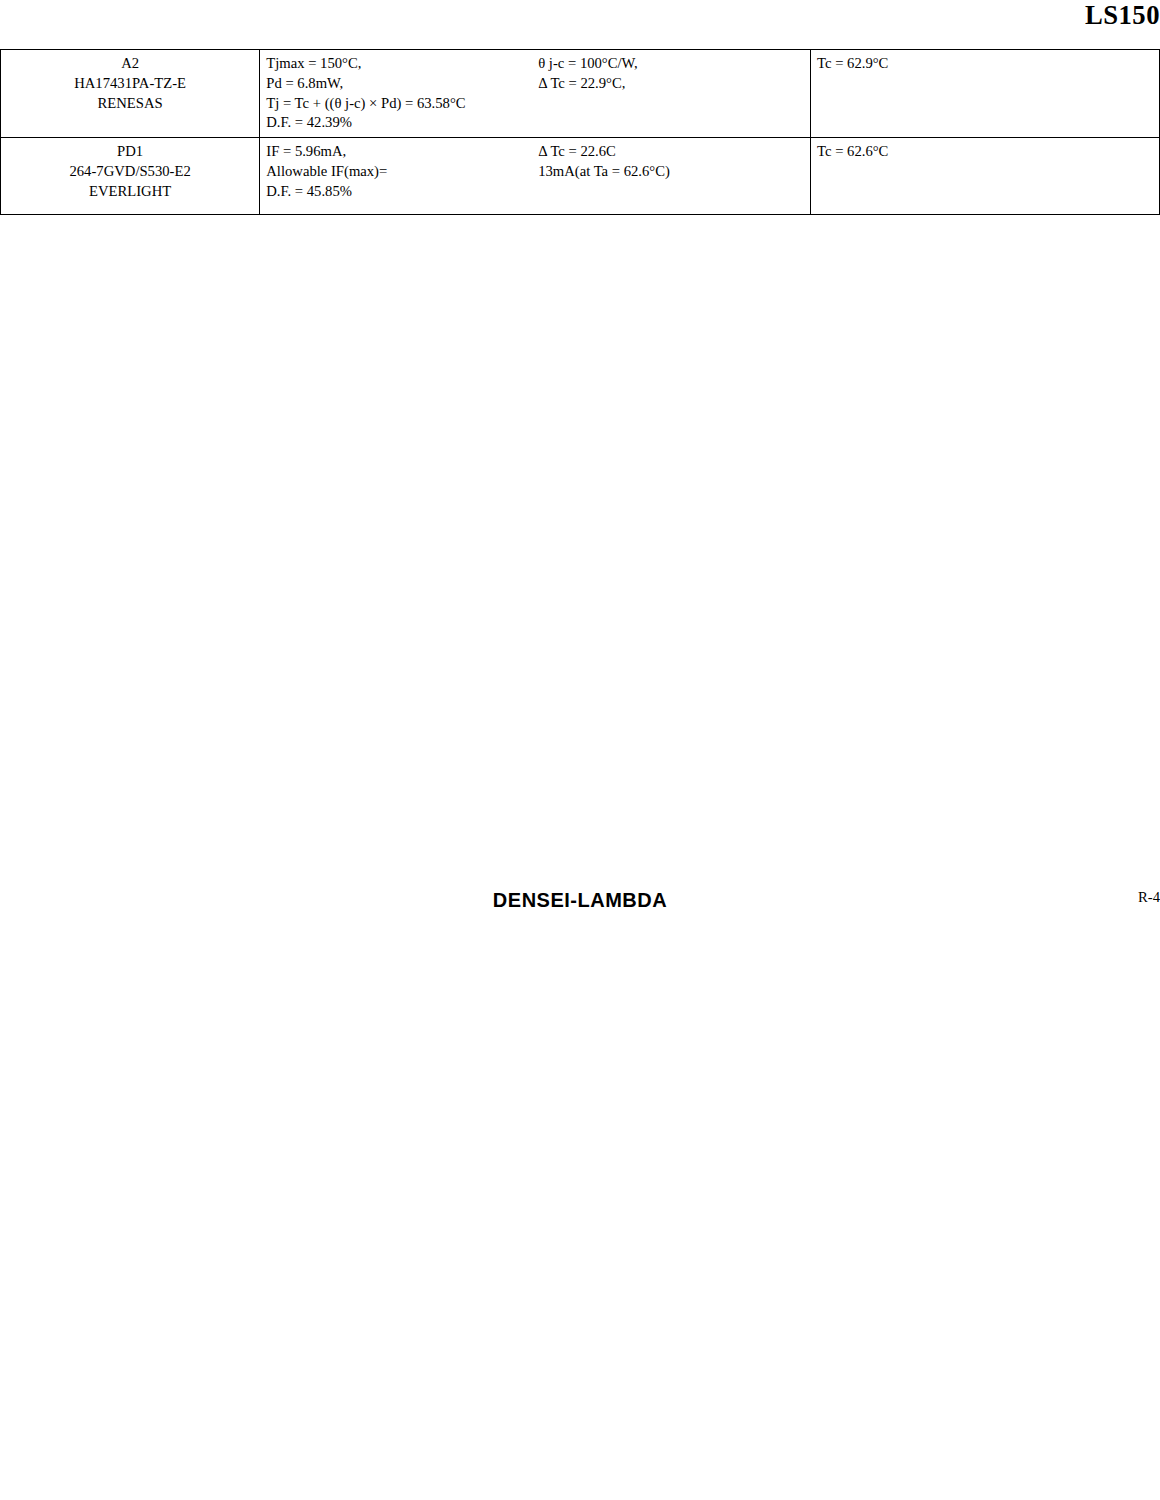LS150
| A2 HA17431PA-TZ-E RENESAS | Tjmax = 150°C, θ j-c = 100°C/W, Pd = 6.8mW, Δ Tc = 22.9°C, Tj = Tc + ((θ j-c) × Pd) = 63.58°C D.F. = 42.39% | Tc = 62.9°C |
| PD1 264-7GVD/S530-E2 EVERLIGHT | IF = 5.96mA, Δ Tc = 22.6C Allowable IF(max)= 13mA(at Ta = 62.6°C) D.F. = 45.85% | Tc = 62.6°C |
DENSEI-LAMBDA R-4